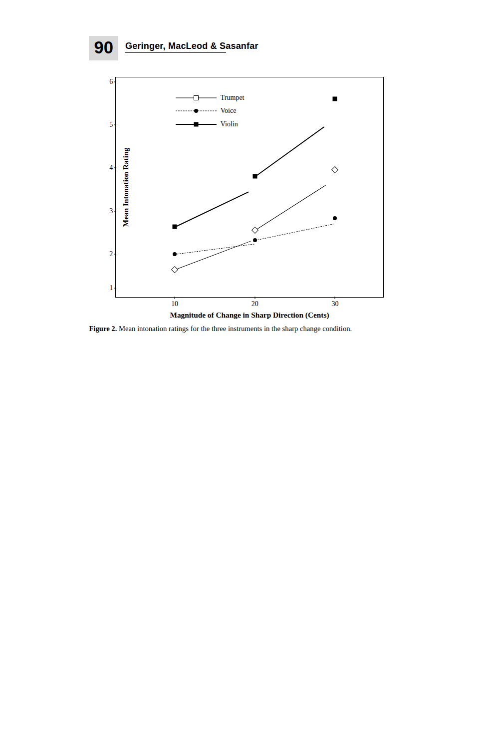90
Geringer, MacLeod & Sasanfar
Mean Intonation Rating
6
5
4
3
2
1
10
20
30
Magnitude of Change in Sharp Direction (Cents)
Trumpet
Voice
Violin
Figure 2. Mean intonation ratings for the three instruments in the sharp change condition.